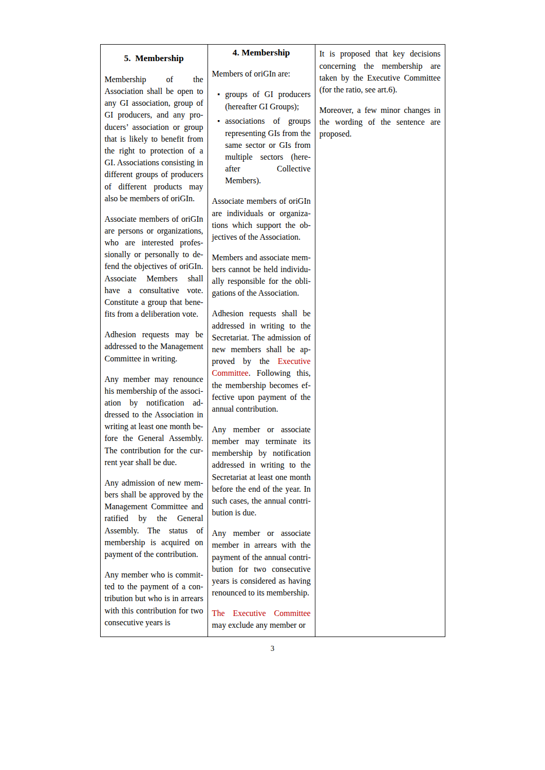| 5. Membership Membership of the Association shall be open to any GI association, group of GI producers, and any producers’ association or group that is likely to benefit from the right to protection of a GI. Associations consisting in different groups of producers of different products may also be members of oriGIn. Associate members of oriGIn are persons or organizations, who are interested professionally or personally to defend the objectives of oriGIn. Associate Members shall have a consultative vote. Constitute a group that benefits from a deliberation vote. Adhesion requests may be addressed to the Management Committee in writing. Any member may renounce his membership of the association by notification addressed to the Association in writing at least one month before the General Assembly. The contribution for the current year shall be due. Any admission of new members shall be approved by the Management Committee and ratified by the General Assembly. The status of membership is acquired on payment of the contribution. Any member who is committed to the payment of a contribution but who is in arrears with this contribution for two consecutive years is | 4. Membership Members of oriGIn are: groups of GI producers (hereafter GI Groups); associations of groups representing GIs from the same sector or GIs from multiple sectors (hereafter Collective Members). Associate members of oriGIn are individuals or organizations which support the objectives of the Association. Members and associate members cannot be held individually responsible for the obligations of the Association. Adhesion requests shall be addressed in writing to the Secretariat. The admission of new members shall be approved by the Executive Committee . Following this, the membership becomes effective upon payment of the annual contribution. Any member or associate member may terminate its membership by notification addressed in writing to the Secretariat at least one month before the end of the year. In such cases, the annual contribution is due. Any member or associate member in arrears with the payment of the annual contribution for two consecutive years is considered as having renounced to its membership. The Executive Committee may exclude any member or | It is proposed that key decisions concerning the membership are taken by the Executive Committee (for the ratio, see art.6). Moreover, a few minor changes in the wording of the sentence are proposed. |
3